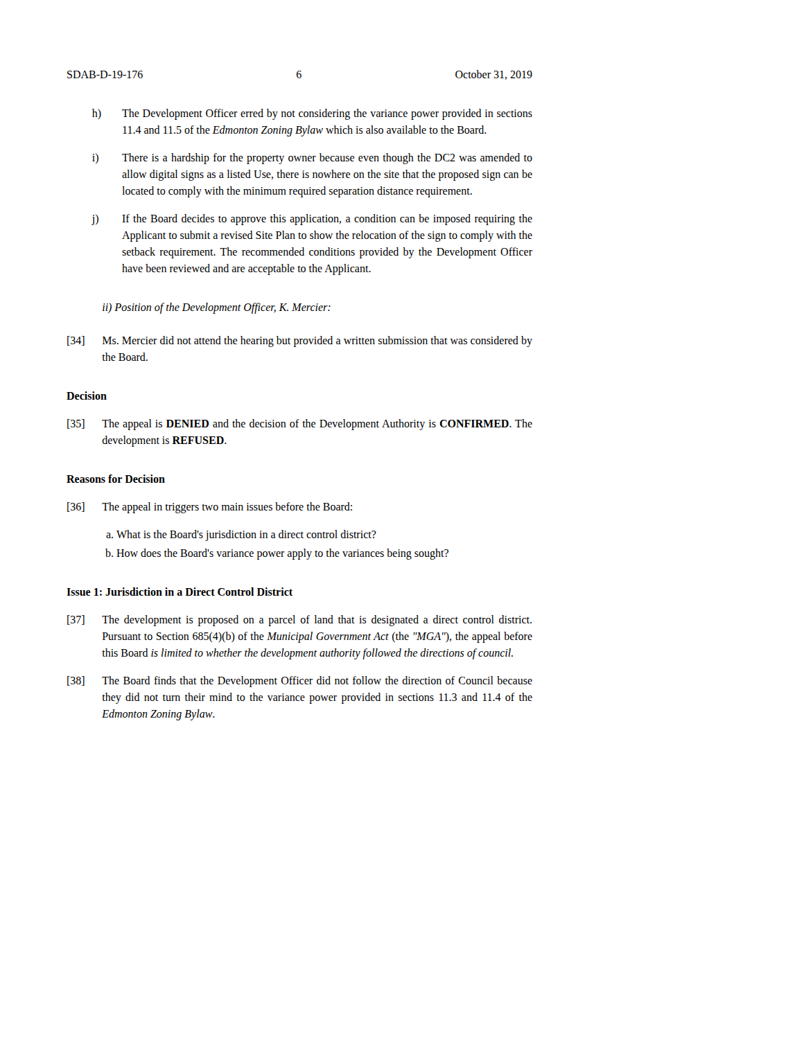SDAB-D-19-176 6 October 31, 2019
The Development Officer erred by not considering the variance power provided in sections 11.4 and 11.5 of the Edmonton Zoning Bylaw which is also available to the Board.
There is a hardship for the property owner because even though the DC2 was amended to allow digital signs as a listed Use, there is nowhere on the site that the proposed sign can be located to comply with the minimum required separation distance requirement.
If the Board decides to approve this application, a condition can be imposed requiring the Applicant to submit a revised Site Plan to show the relocation of the sign to comply with the setback requirement. The recommended conditions provided by the Development Officer have been reviewed and are acceptable to the Applicant.
ii) Position of the Development Officer, K. Mercier:
[34]
Ms. Mercier did not attend the hearing but provided a written submission that was considered by the Board.
Decision
[35]
The appeal is DENIED and the decision of the Development Authority is CONFIRMED. The development is REFUSED.
Reasons for Decision
[36]
The appeal in triggers two main issues before the Board:
What is the Board's jurisdiction in a direct control district?
How does the Board's variance power apply to the variances being sought?
Issue 1: Jurisdiction in a Direct Control District
[37]
The development is proposed on a parcel of land that is designated a direct control district. Pursuant to Section 685(4)(b) of the Municipal Government Act (the "MGA"), the appeal before this Board is limited to whether the development authority followed the directions of council.
[38]
The Board finds that the Development Officer did not follow the direction of Council because they did not turn their mind to the variance power provided in sections 11.3 and 11.4 of the Edmonton Zoning Bylaw.